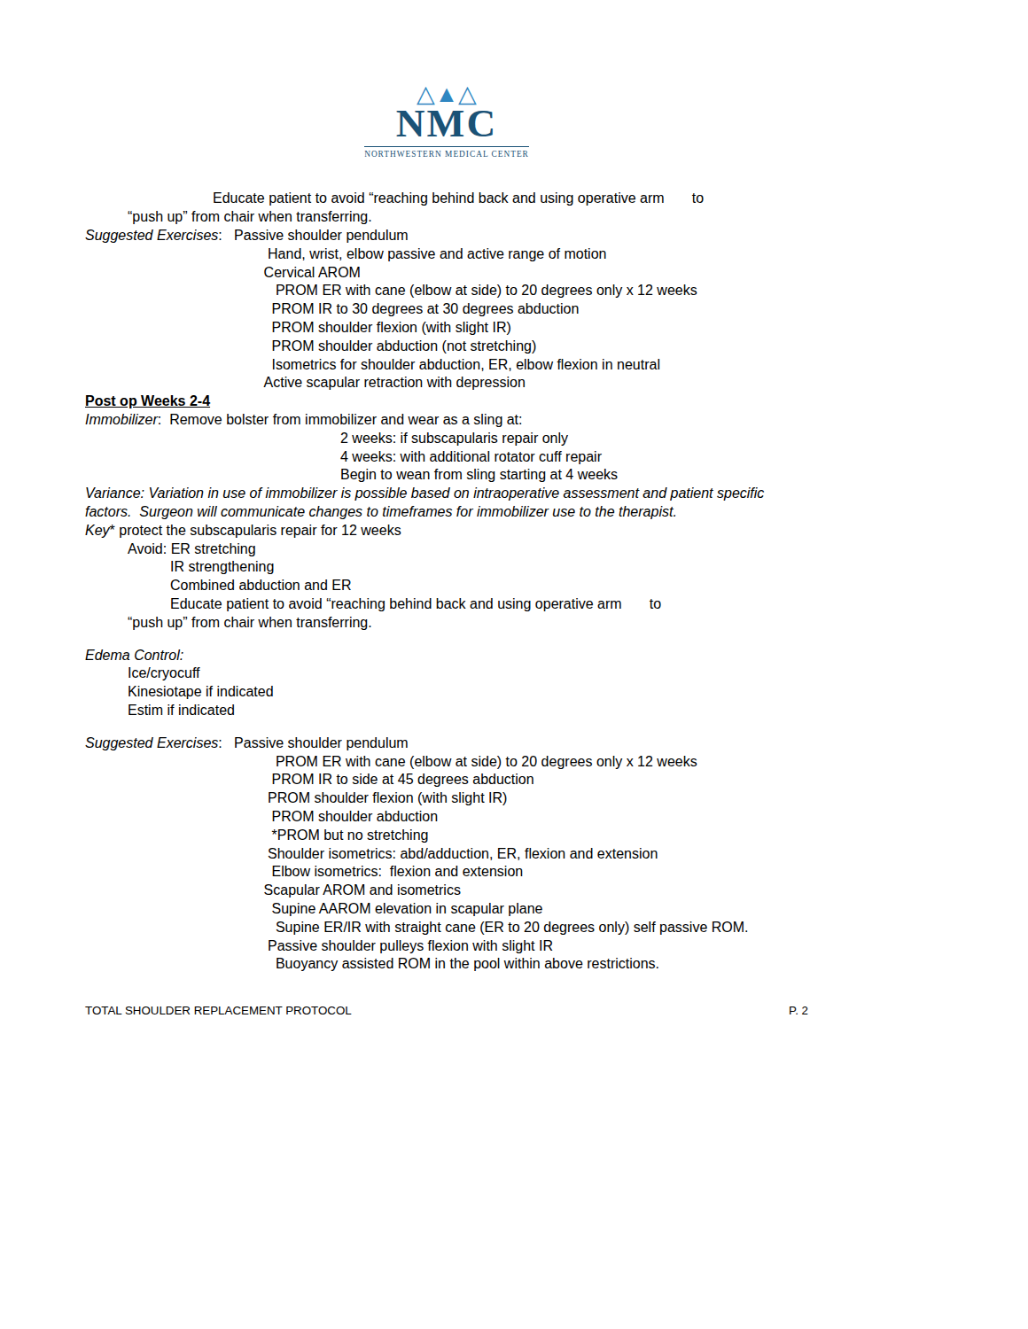△▲△
NMC
Northwestern Medical Center
Educate patient to avoid “reaching behind back and using operative arm to
“push up” from chair when transferring.
Suggested Exercises: Passive shoulder pendulum
Hand, wrist, elbow passive and active range of motion
Cervical AROM
PROM ER with cane (elbow at side) to 20 degrees only x 12 weeks
PROM IR to 30 degrees at 30 degrees abduction
PROM shoulder flexion (with slight IR)
PROM shoulder abduction (not stretching)
Isometrics for shoulder abduction, ER, elbow flexion in neutral
Active scapular retraction with depression
Post op Weeks 2-4
Immobilizer: Remove bolster from immobilizer and wear as a sling at:
2 weeks: if subscapularis repair only
4 weeks: with additional rotator cuff repair
Begin to wean from sling starting at 4 weeks
Variance: Variation in use of immobilizer is possible based on intraoperative assessment and patient specific factors. Surgeon will communicate changes to timeframes for immobilizer use to the therapist.
Key* protect the subscapularis repair for 12 weeks
Avoid: ER stretching
IR strengthening
Combined abduction and ER
Educate patient to avoid “reaching behind back and using operative arm to
“push up” from chair when transferring.
Edema Control:
Ice/cryocuff
Kinesiotape if indicated
Estim if indicated
Suggested Exercises: Passive shoulder pendulum
PROM ER with cane (elbow at side) to 20 degrees only x 12 weeks
PROM IR to side at 45 degrees abduction
PROM shoulder flexion (with slight IR)
PROM shoulder abduction
*PROM but no stretching
Shoulder isometrics: abd/adduction, ER, flexion and extension
Elbow isometrics: flexion and extension
Scapular AROM and isometrics
Supine AAROM elevation in scapular plane
Supine ER/IR with straight cane (ER to 20 degrees only) self passive ROM.
Passive shoulder pulleys flexion with slight IR
Buoyancy assisted ROM in the pool within above restrictions.
TOTAL SHOULDER REPLACEMENT PROTOCOL P. 2